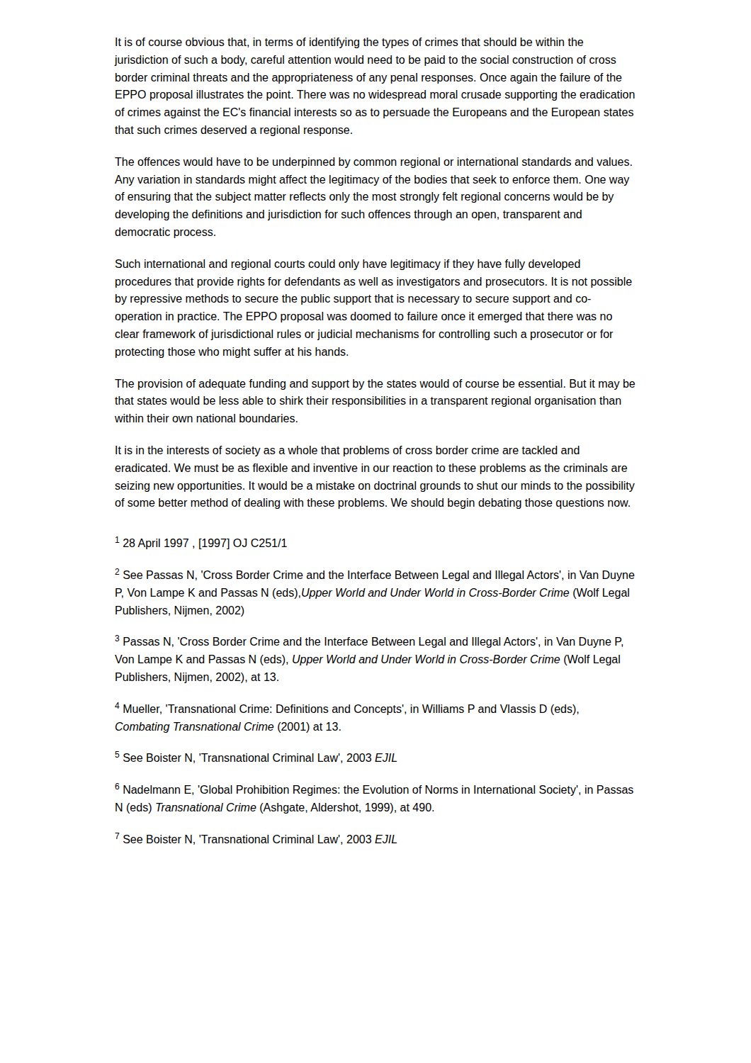It is of course obvious that, in terms of identifying the types of crimes that should be within the jurisdiction of such a body, careful attention would need to be paid to the social construction of cross border criminal threats and the appropriateness of any penal responses. Once again the failure of the EPPO proposal illustrates the point. There was no widespread moral crusade supporting the eradication of crimes against the EC's financial interests so as to persuade the Europeans and the European states that such crimes deserved a regional response.
The offences would have to be underpinned by common regional or international standards and values. Any variation in standards might affect the legitimacy of the bodies that seek to enforce them. One way of ensuring that the subject matter reflects only the most strongly felt regional concerns would be by developing the definitions and jurisdiction for such offences through an open, transparent and democratic process.
Such international and regional courts could only have legitimacy if they have fully developed procedures that provide rights for defendants as well as investigators and prosecutors. It is not possible by repressive methods to secure the public support that is necessary to secure support and co-operation in practice. The EPPO proposal was doomed to failure once it emerged that there was no clear framework of jurisdictional rules or judicial mechanisms for controlling such a prosecutor or for protecting those who might suffer at his hands.
The provision of adequate funding and support by the states would of course be essential. But it may be that states would be less able to shirk their responsibilities in a transparent regional organisation than within their own national boundaries.
It is in the interests of society as a whole that problems of cross border crime are tackled and eradicated. We must be as flexible and inventive in our reaction to these problems as the criminals are seizing new opportunities. It would be a mistake on doctrinal grounds to shut our minds to the possibility of some better method of dealing with these problems. We should begin debating those questions now.
1 28 April 1997 , [1997] OJ C251/1
2 See Passas N, 'Cross Border Crime and the Interface Between Legal and Illegal Actors', in Van Duyne P, Von Lampe K and Passas N (eds),Upper World and Under World in Cross-Border Crime (Wolf Legal Publishers, Nijmen, 2002)
3 Passas N, 'Cross Border Crime and the Interface Between Legal and Illegal Actors', in Van Duyne P, Von Lampe K and Passas N (eds), Upper World and Under World in Cross-Border Crime (Wolf Legal Publishers, Nijmen, 2002), at 13.
4 Mueller, 'Transnational Crime: Definitions and Concepts', in Williams P and Vlassis D (eds), Combating Transnational Crime (2001) at 13.
5 See Boister N, 'Transnational Criminal Law', 2003 EJIL
6 Nadelmann E, 'Global Prohibition Regimes: the Evolution of Norms in International Society', in Passas N (eds) Transnational Crime (Ashgate, Aldershot, 1999), at 490.
7 See Boister N, 'Transnational Criminal Law', 2003 EJIL